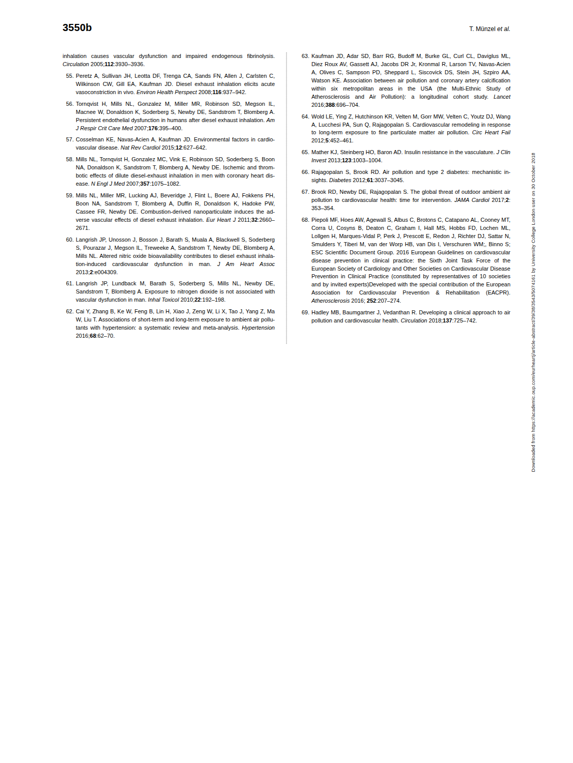3550b
T. Münzel et al.
inhalation causes vascular dysfunction and impaired endogenous fibrinolysis. Circulation 2005;112:3930–3936.
55. Peretz A, Sullivan JH, Leotta DF, Trenga CA, Sands FN, Allen J, Carlsten C, Wilkinson CW, Gill EA, Kaufman JD. Diesel exhaust inhalation elicits acute vasoconstriction in vivo. Environ Health Perspect 2008;116:937–942.
56. Tornqvist H, Mills NL, Gonzalez M, Miller MR, Robinson SD, Megson IL, Macnee W, Donaldson K, Soderberg S, Newby DE, Sandstrom T, Blomberg A. Persistent endothelial dysfunction in humans after diesel exhaust inhalation. Am J Respir Crit Care Med 2007;176:395–400.
57. Cosselman KE, Navas-Acien A, Kaufman JD. Environmental factors in cardiovascular disease. Nat Rev Cardiol 2015;12:627–642.
58. Mills NL, Tornqvist H, Gonzalez MC, Vink E, Robinson SD, Soderberg S, Boon NA, Donaldson K, Sandstrom T, Blomberg A, Newby DE. Ischemic and thrombotic effects of dilute diesel-exhaust inhalation in men with coronary heart disease. N Engl J Med 2007;357:1075–1082.
59. Mills NL, Miller MR, Lucking AJ, Beveridge J, Flint L, Boere AJ, Fokkens PH, Boon NA, Sandstrom T, Blomberg A, Duffin R, Donaldson K, Hadoke PW, Cassee FR, Newby DE. Combustion-derived nanoparticulate induces the adverse vascular effects of diesel exhaust inhalation. Eur Heart J 2011;32:2660–2671.
60. Langrish JP, Unosson J, Bosson J, Barath S, Muala A, Blackwell S, Soderberg S, Pourazar J, Megson IL, Treweeke A, Sandstrom T, Newby DE, Blomberg A, Mills NL. Altered nitric oxide bioavailability contributes to diesel exhaust inhalation-induced cardiovascular dysfunction in man. J Am Heart Assoc 2013;2:e004309.
61. Langrish JP, Lundback M, Barath S, Soderberg S, Mills NL, Newby DE, Sandstrom T, Blomberg A. Exposure to nitrogen dioxide is not associated with vascular dysfunction in man. Inhal Toxicol 2010;22:192–198.
62. Cai Y, Zhang B, Ke W, Feng B, Lin H, Xiao J, Zeng W, Li X, Tao J, Yang Z, Ma W, Liu T. Associations of short-term and long-term exposure to ambient air pollutants with hypertension: a systematic review and meta-analysis. Hypertension 2016;68:62–70.
63. Kaufman JD, Adar SD, Barr RG, Budoff M, Burke GL, Curl CL, Daviglus ML, Diez Roux AV, Gassett AJ, Jacobs DR Jr, Kronmal R, Larson TV, Navas-Acien A, Olives C, Sampson PD, Sheppard L, Siscovick DS, Stein JH, Szpiro AA, Watson KE. Association between air pollution and coronary artery calcification within six metropolitan areas in the USA (the Multi-Ethnic Study of Atherosclerosis and Air Pollution): a longitudinal cohort study. Lancet 2016;388:696–704.
64. Wold LE, Ying Z, Hutchinson KR, Velten M, Gorr MW, Velten C, Youtz DJ, Wang A, Lucchesi PA, Sun Q, Rajagopalan S. Cardiovascular remodeling in response to long-term exposure to fine particulate matter air pollution. Circ Heart Fail 2012;5:452–461.
65. Mather KJ, Steinberg HO, Baron AD. Insulin resistance in the vasculature. J Clin Invest 2013;123:1003–1004.
66. Rajagopalan S, Brook RD. Air pollution and type 2 diabetes: mechanistic insights. Diabetes 2012;61:3037–3045.
67. Brook RD, Newby DE, Rajagopalan S. The global threat of outdoor ambient air pollution to cardiovascular health: time for intervention. JAMA Cardiol 2017;2: 353–354.
68. Piepoli MF, Hoes AW, Agewall S, Albus C, Brotons C, Catapano AL, Cooney MT, Corra U, Cosyns B, Deaton C, Graham I, Hall MS, Hobbs FD, Lochen ML, Lollgen H, Marques-Vidal P, Perk J, Prescott E, Redon J, Richter DJ, Sattar N, Smulders Y, Tiberi M, van der Worp HB, van Dis I, Verschuren WM;, Binno S; ESC Scientific Document Group. 2016 European Guidelines on cardiovascular disease prevention in clinical practice: the Sixth Joint Task Force of the European Society of Cardiology and Other Societies on Cardiovascular Disease Prevention in Clinical Practice (constituted by representatives of 10 societies and by invited experts)Developed with the special contribution of the European Association for Cardiovascular Prevention & Rehabilitation (EACPR). Atherosclerosis 2016; 252:207–274.
69. Hadley MB, Baumgartner J, Vedanthan R. Developing a clinical approach to air pollution and cardiovascular health. Circulation 2018;137:725–742.
Downloaded from https://academic.oup.com/eurheartj/article-abstract/39/38/3543/5074161 by University College London user on 30 October 2018